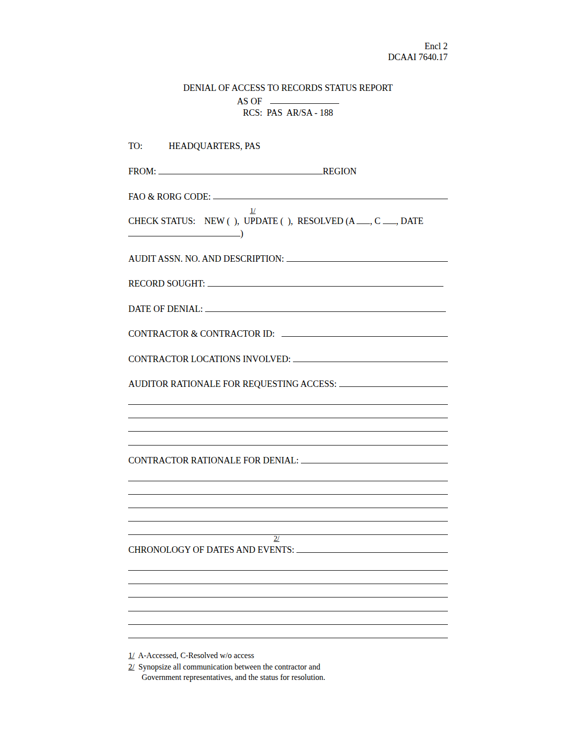Encl 2
DCAAI 7640.17
DENIAL OF ACCESS TO RECORDS STATUS REPORT
AS OF
RCS: PAS AR/SA - 188
TO: HEADQUARTERS, PAS
FROM: REGION
FAO & RORG CODE:
1/ CHECK STATUS: NEW ( ), UPDATE ( ), RESOLVED (A , C , DATE )
AUDIT ASSN. NO. AND DESCRIPTION:
RECORD SOUGHT:
DATE OF DENIAL:
CONTRACTOR & CONTRACTOR ID:
CONTRACTOR LOCATIONS INVOLVED:
AUDITOR RATIONALE FOR REQUESTING ACCESS:
CONTRACTOR RATIONALE FOR DENIAL:
2/
CHRONOLOGY OF DATES AND EVENTS:
1/ A-Accessed, C-Resolved w/o access
2/ Synopsize all communication between the contractor and Government representatives, and the status for resolution.